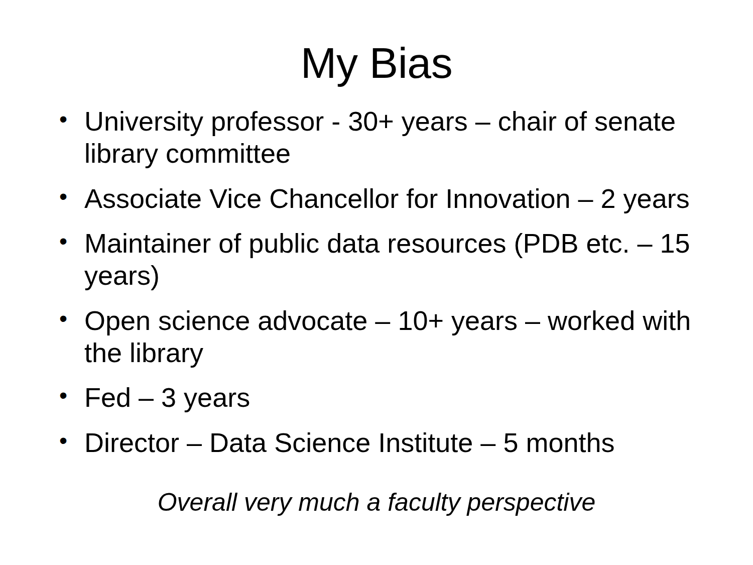My Bias
University professor - 30+ years – chair of senate library committee
Associate Vice Chancellor for Innovation – 2 years
Maintainer of public data resources (PDB etc. – 15 years)
Open science advocate – 10+ years – worked with the library
Fed – 3 years
Director – Data Science Institute – 5 months
Overall very much a faculty perspective